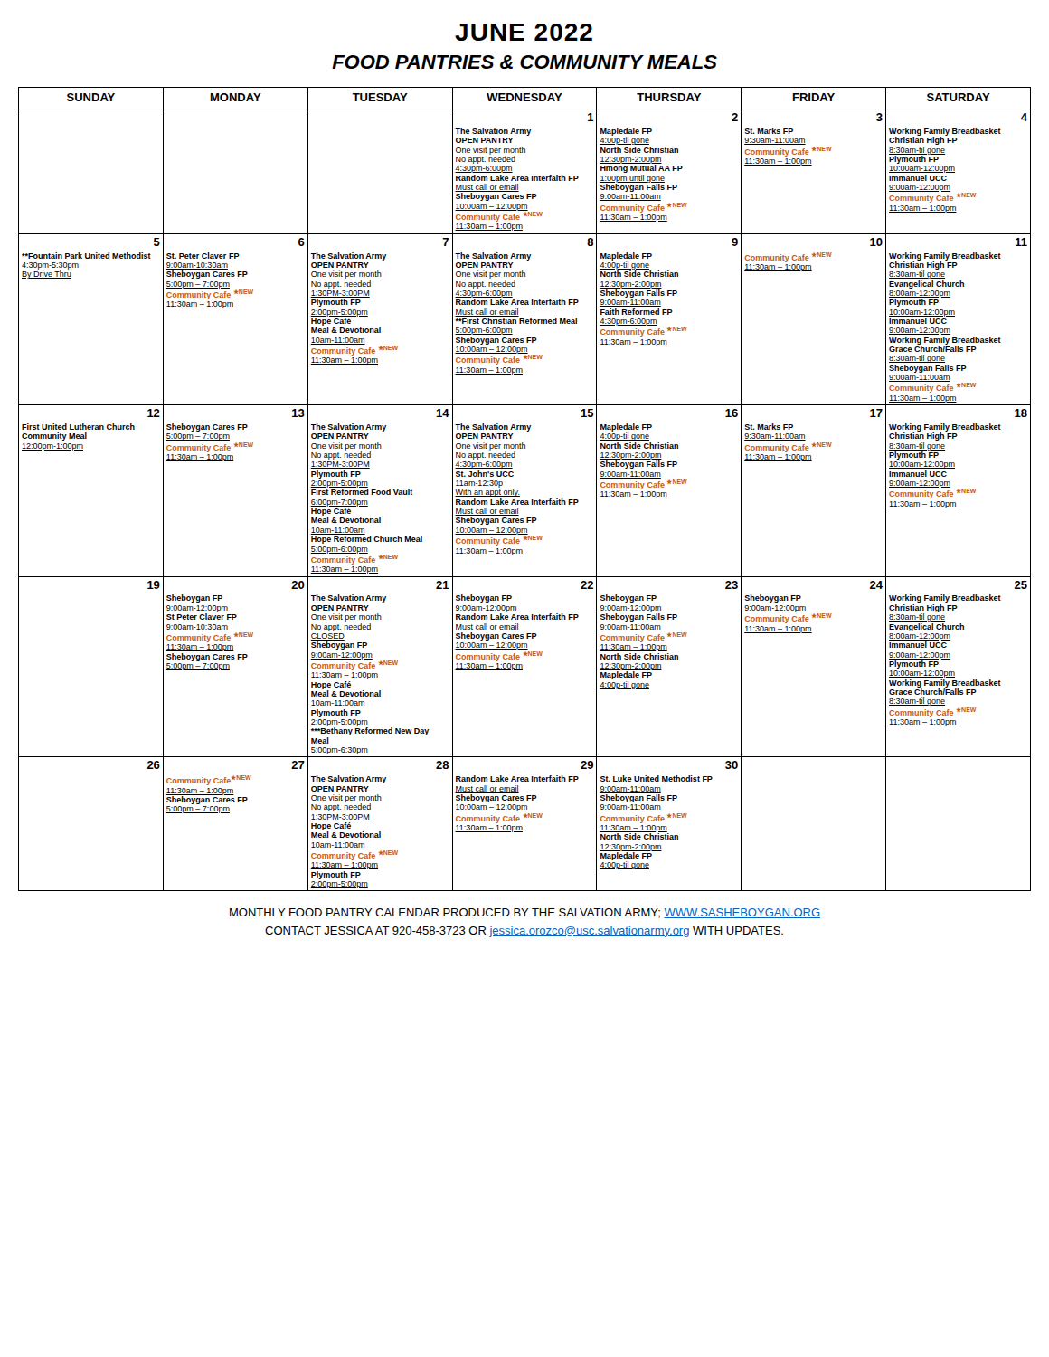JUNE 2022
FOOD PANTRIES & COMMUNITY MEALS
| SUNDAY | MONDAY | TUESDAY | WEDNESDAY | THURSDAY | FRIDAY | SATURDAY |
| --- | --- | --- | --- | --- | --- | --- |
| | | | 1 The Salvation Army OPEN PANTRY One visit per month No appt. needed 4:30pm-6:00pm Random Lake Area Interfaith FP Must call or email Sheboygan Cares FP 10:00am – 12:00pm Community Cafe ★NEW 11:30am – 1:00pm | 2 Mapledale FP 4:00p-til gone North Side Christian 12:30pm-2:00pm Hmong Mutual AA FP 1:00pm until gone Sheboygan Falls FP 9:00am-11:00am Community Cafe ★NEW 11:30am – 1:00pm | 3 St. Marks FP 9:30am-11:00am Community Cafe ★NEW 11:30am – 1:00pm | 4 Working Family Breadbasket Christian High FP 8:30am-til gone Plymouth FP 10:00am-12:00pm Immanuel UCC 9:00am-12:00pm Community Cafe ★NEW 11:30am – 1:00pm |
| 5 **Fountain Park United Methodist 4:30pm-5:30pm By Drive Thru | 6 St. Peter Claver FP 9:00am-10:30am Sheboygan Cares FP 5:00pm – 7:00pm Community Cafe ★NEW 11:30am – 1:00pm | 7 The Salvation Army OPEN PANTRY One visit per month No appt. needed 1:30PM-3:00PM Plymouth FP 2:00pm-5:00pm Hope Café Meal & Devotional 10am-11:00am Community Cafe ★NEW 11:30am – 1:00pm | 8 The Salvation Army OPEN PANTRY One visit per month No appt. needed 4:30pm-6:00pm Random Lake Area Interfaith FP Must call or email **First Christian Reformed Meal 5:00pm-6:00pm Sheboygan Cares FP 10:00am – 12:00pm Community Cafe ★NEW 11:30am – 1:00pm | 9 Mapledale FP 4:00p-til gone North Side Christian 12:30pm-2:00pm Sheboygan Falls FP 9:00am-11:00am Faith Reformed FP 4:30pm-6:00pm Community Cafe ★NEW 11:30am – 1:00pm | 10 Community Cafe ★NEW 11:30am – 1:00pm | 11 Working Family Breadbasket Christian High FP 8:30am-til gone Evangelical Church 8:00am-12:00pm Plymouth FP 10:00am-12:00pm Immanuel UCC 9:00am-12:00pm Working Family Breadbasket Grace Church/Falls FP 8:30am-til gone Sheboygan Falls FP 9:00am-11:00am Community Cafe ★NEW 11:30am – 1:00pm |
| 12 First United Lutheran Church Community Meal 12:00pm-1:00pm | 13 Sheboygan Cares FP 5:00pm – 7:00pm Community Cafe ★NEW 11:30am – 1:00pm | 14 The Salvation Army OPEN PANTRY One visit per month No appt. needed 1:30PM-3:00PM Plymouth FP 2:00pm-5:00pm First Reformed Food Vault 6:00pm-7:00pm Hope Café Meal & Devotional 10am-11:00am Hope Reformed Church Meal 5:00pm-6:00pm Community Cafe ★NEW 11:30am – 1:00pm | 15 The Salvation Army OPEN PANTRY One visit per month No appt. needed 4:30pm-6:00pm St. John's UCC 11am-12:30p With an appt only. Random Lake Area Interfaith FP Must call or email Sheboygan Cares FP 10:00am – 12:00pm Community Cafe ★NEW 11:30am – 1:00pm | 16 Mapledale FP 4:00p-til gone North Side Christian 12:30pm-2:00pm Sheboygan Falls FP 9:00am-11:00am Community Cafe ★NEW 11:30am – 1:00pm | 17 St. Marks FP 9:30am-11:00am Community Cafe ★NEW 11:30am – 1:00pm | 18 Working Family Breadbasket Christian High FP 8:30am-til gone Plymouth FP 10:00am-12:00pm Immanuel UCC 9:00am-12:00pm Community Cafe ★NEW 11:30am – 1:00pm |
| 19 | 20 Sheboygan FP 9:00am-12:00pm St Peter Claver FP 9:00am-10:30am Community Cafe ★NEW 11:30am – 1:00pm Sheboygan Cares FP 5:00pm – 7:00pm | 21 The Salvation Army OPEN PANTRY One visit per month No appt. needed CLOSED Sheboygan FP 9:00am-12:00pm Community Cafe ★NEW 11:30am – 1:00pm Hope Café Meal & Devotional 10am-11:00am Plymouth FP 2:00pm-5:00pm ***Bethany Reformed New Day Meal 5:00pm-6:30pm | 22 Sheboygan FP 9:00am-12:00pm Random Lake Area Interfaith FP Must call or email Sheboygan Cares FP 10:00am – 12:00pm Community Cafe ★NEW 11:30am – 1:00pm | 23 Sheboygan FP 9:00am-12:00pm Sheboygan Falls FP 9:00am-11:00am Community Cafe ★NEW 11:30am – 1:00pm North Side Christian 12:30pm-2:00pm Mapledale FP 4:00p-til gone | 24 Sheboygan FP 9:00am-12:00pm Community Cafe ★NEW 11:30am – 1:00pm | 25 Working Family Breadbasket Christian High FP 8:30am-til gone Evangelical Church 8:00am-12:00pm Immanuel UCC 9:00am-12:00pm Plymouth FP 10:00am-12:00pm Working Family Breadbasket Grace Church/Falls FP 8:30am-til gone Community Cafe ★NEW 11:30am – 1:00pm |
| 26 | 27 Community Cafe ★NEW 11:30am – 1:00pm Sheboygan Cares FP 5:00pm – 7:00pm | 28 The Salvation Army OPEN PANTRY One visit per month No appt. needed 1:30PM-3:00PM Hope Café Meal & Devotional 10am-11:00am Community Cafe ★NEW 11:30am – 1:00pm Plymouth FP 2:00pm-5:00pm | 29 Random Lake Area Interfaith FP Must call or email Sheboygan Cares FP 10:00am – 12:00pm Community Cafe ★NEW 11:30am – 1:00pm | 30 St. Luke United Methodist FP 9:00am-11:00am Sheboygan Falls FP 9:00am-11:00am Community Cafe ★NEW 11:30am – 1:00pm North Side Christian 12:30pm-2:00pm Mapledale FP 4:00p-til gone | | |
MONTHLY FOOD PANTRY CALENDAR PRODUCED BY THE SALVATION ARMY; WWW.SASHEBOYGAN.ORG
CONTACT JESSICA AT 920-458-3723 OR jessica.orozco@usc.salvationarmy.org WITH UPDATES.